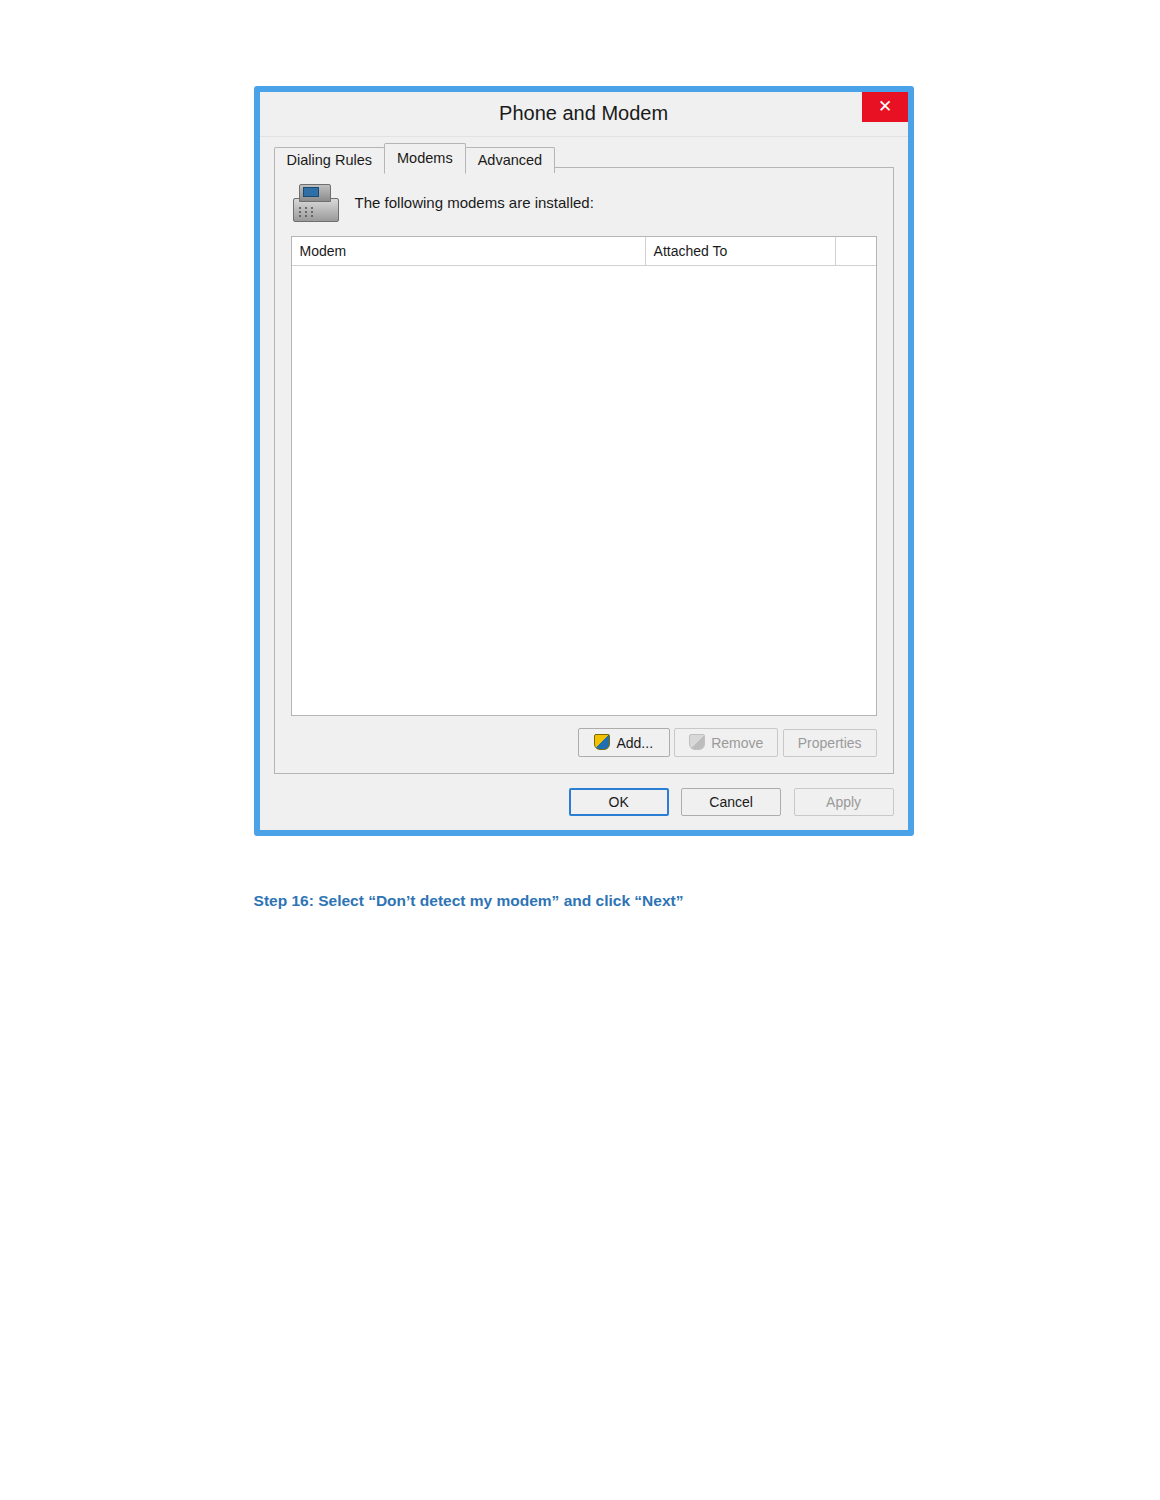Phone and Modem
✕
Dialing Rules Modems Advanced
The following modems are installed:
Modem
Attached To
Add... Remove Properties
OK Cancel Apply
Step 16: Select “Don’t detect my modem” and click “Next”